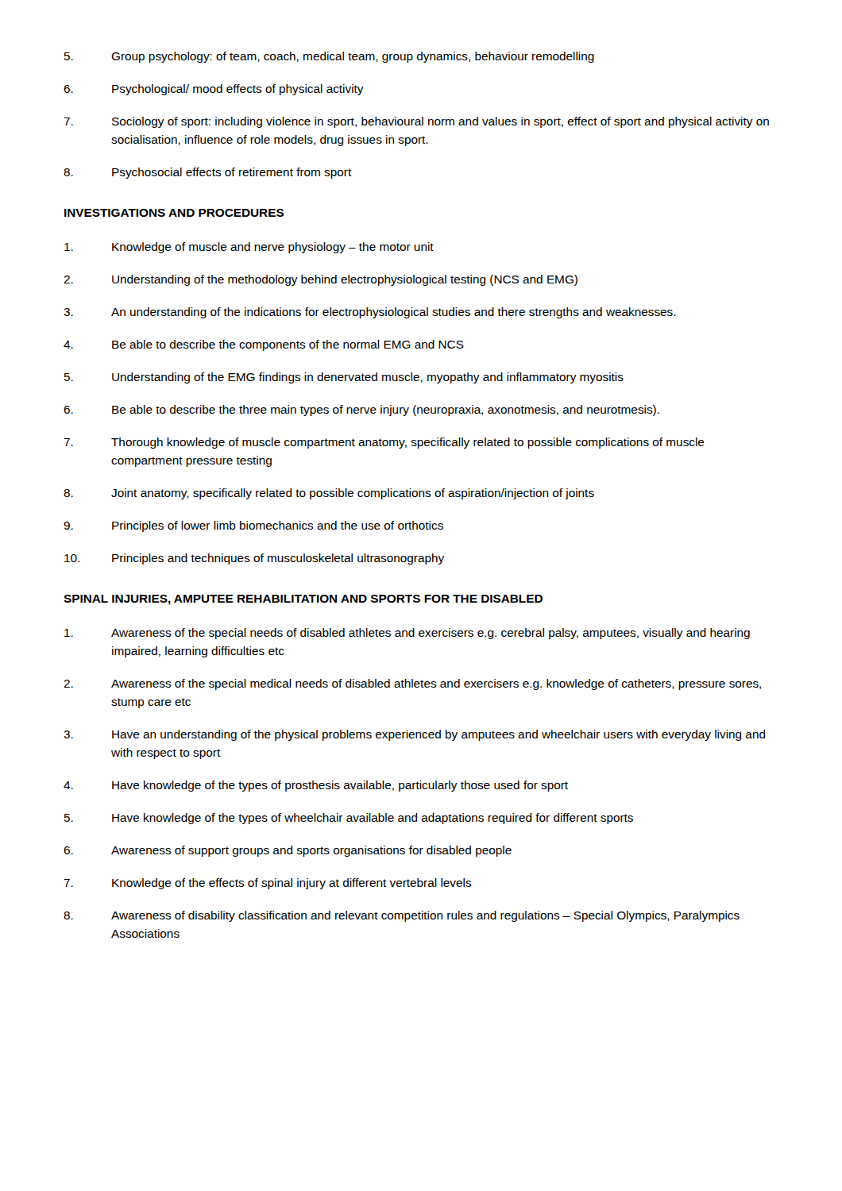Group psychology: of team, coach, medical team, group dynamics, behaviour remodelling
Psychological/ mood effects of physical activity
Sociology of sport: including violence in sport, behavioural norm and values in sport, effect of sport and physical activity on socialisation, influence of role models, drug issues in sport.
Psychosocial effects of retirement from sport
Investigations and Procedures
Knowledge of muscle and nerve physiology – the motor unit
Understanding of the methodology behind electrophysiological testing (NCS and EMG)
An understanding of the indications for electrophysiological studies and there strengths and weaknesses.
Be able to describe the components of the normal EMG and NCS
Understanding of the EMG findings in denervated muscle, myopathy and inflammatory myositis
Be able to describe the three main types of nerve injury (neuropraxia, axonotmesis, and neurotmesis).
Thorough knowledge of muscle compartment anatomy, specifically related to possible complications of muscle compartment pressure testing
Joint anatomy, specifically related to possible complications of aspiration/injection of joints
Principles of lower limb biomechanics and the use of orthotics
Principles and techniques of musculoskeletal ultrasonography
Spinal Injuries, Amputee Rehabilitation and Sports for the Disabled
Awareness of the special needs of disabled athletes and exercisers e.g. cerebral palsy, amputees, visually and hearing impaired, learning difficulties etc
Awareness of the special medical needs of disabled athletes and exercisers e.g. knowledge of catheters, pressure sores, stump care etc
Have an understanding of the physical problems experienced by amputees and wheelchair users with everyday living and with respect to sport
Have knowledge of the types of prosthesis available, particularly those used for sport
Have knowledge of the types of wheelchair available and adaptations required for different sports
Awareness of support groups and sports organisations for disabled people
Knowledge of the effects of spinal injury at different vertebral levels
Awareness of disability classification and relevant competition rules and regulations – Special Olympics, Paralympics Associations